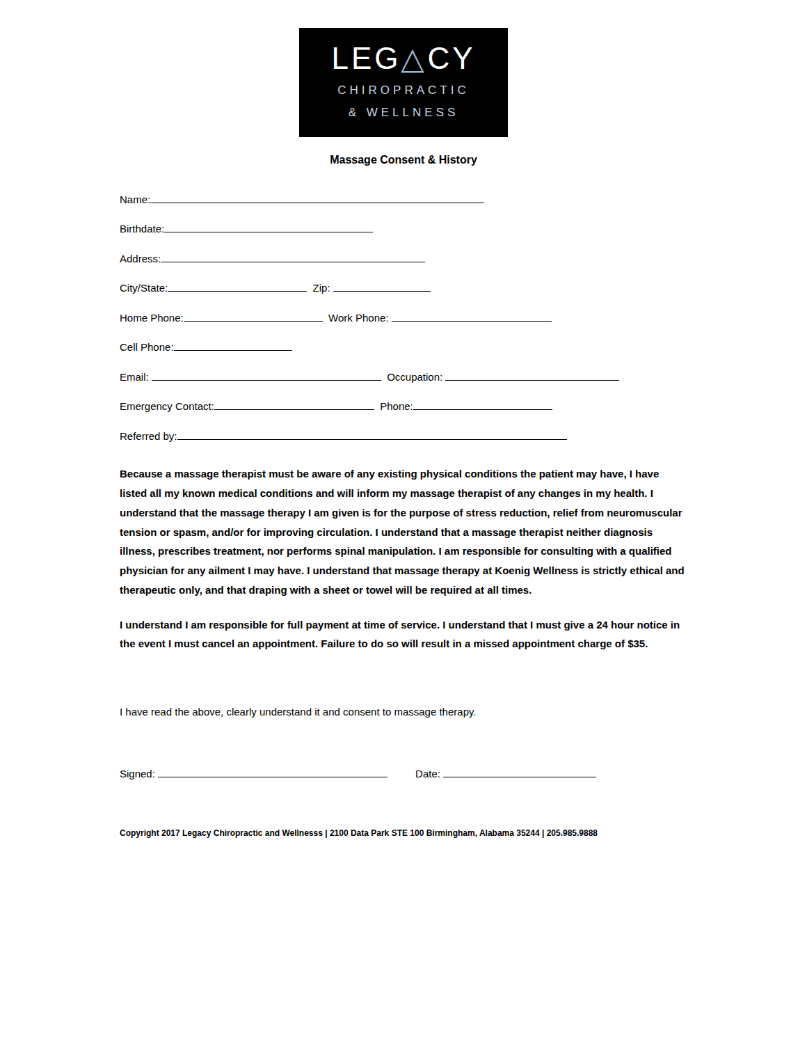LEG△CY
CHIROPRACTIC
& WELLNESS
Massage Consent & History
Name:
Birthdate:
Address:
City/State: Zip:
Home Phone: Work Phone:
Cell Phone:
Email: Occupation:
Emergency Contact: Phone:
Referred by:
Because a massage therapist must be aware of any existing physical conditions the patient may have, I have listed all my known medical conditions and will inform my massage therapist of any changes in my health. I understand that the massage therapy I am given is for the purpose of stress reduction, relief from neuromuscular tension or spasm, and/or for improving circulation. I understand that a massage therapist neither diagnosis illness, prescribes treatment, nor performs spinal manipulation. I am responsible for consulting with a qualified physician for any ailment I may have. I understand that massage therapy at Koenig Wellness is strictly ethical and therapeutic only, and that draping with a sheet or towel will be required at all times.
I understand I am responsible for full payment at time of service. I understand that I must give a 24 hour notice in the event I must cancel an appointment. Failure to do so will result in a missed appointment charge of $35.
I have read the above, clearly understand it and consent to massage therapy.
Signed: Date:
Copyright 2017 Legacy Chiropractic and Wellnesss | 2100 Data Park STE 100 Birmingham, Alabama 35244 | 205.985.9888